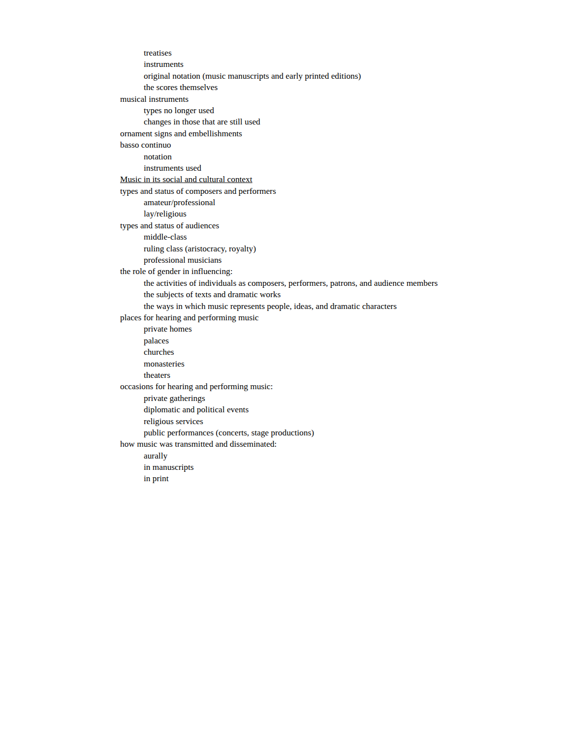treatises
instruments
original notation (music manuscripts and early printed editions)
the scores themselves
musical instruments
types no longer used
changes in those that are still used
ornament signs and embellishments
basso continuo
notation
instruments used
Music in its social and cultural context
types and status of composers and performers
amateur/professional
lay/religious
types and status of audiences
middle-class
ruling class (aristocracy, royalty)
professional musicians
the role of gender in influencing:
the activities of individuals as composers, performers, patrons, and audience members
the subjects of texts and dramatic works
the ways in which music represents people, ideas, and dramatic characters
places for hearing and performing music
private homes
palaces
churches
monasteries
theaters
occasions for hearing and performing music:
private gatherings
diplomatic and political events
religious services
public performances (concerts, stage productions)
how music was transmitted and disseminated:
aurally
in manuscripts
in print